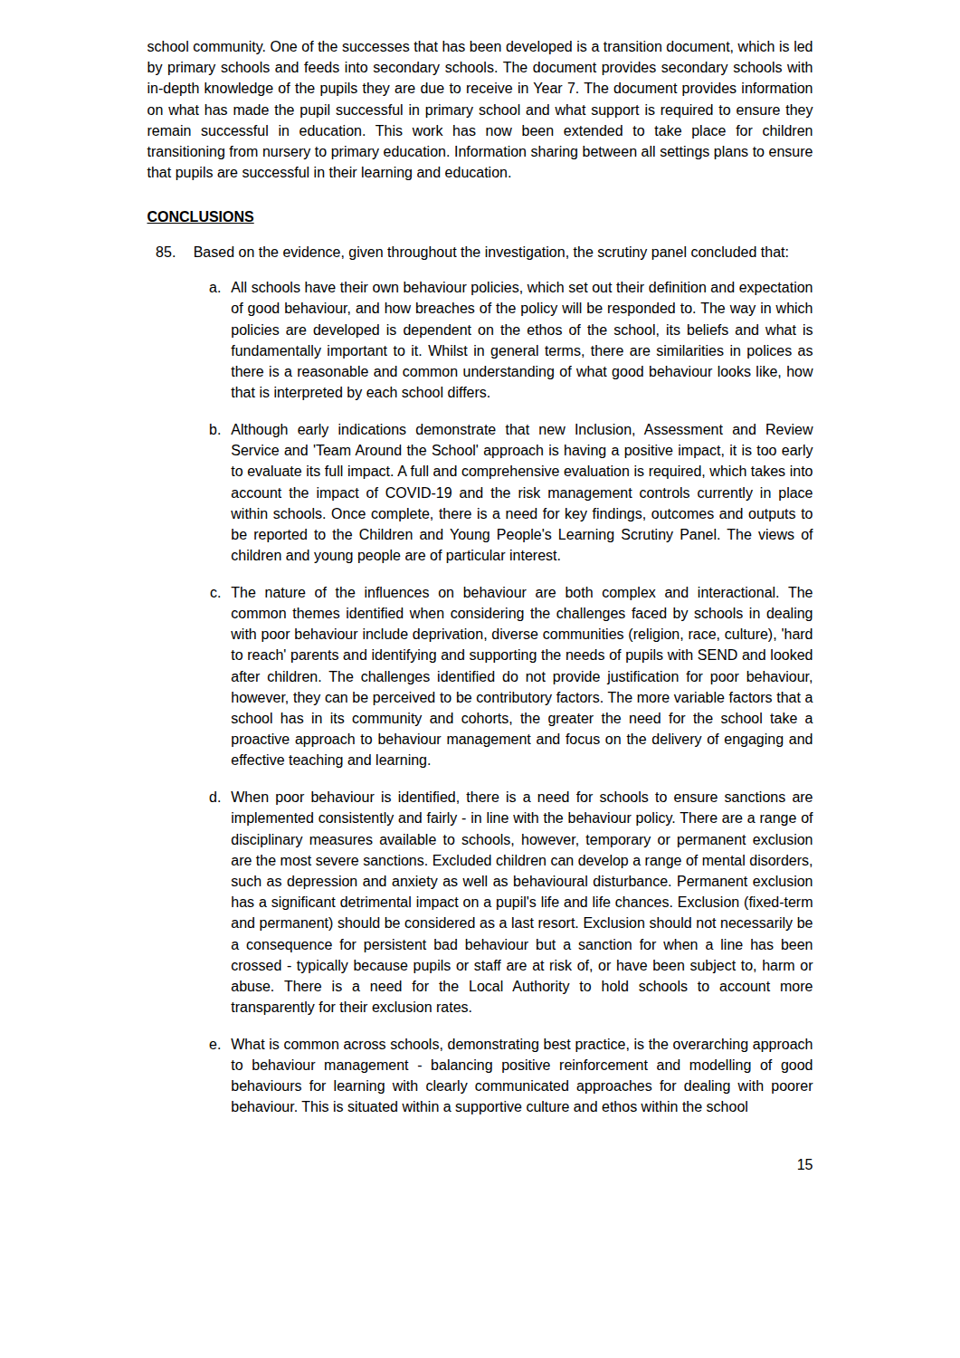school community. One of the successes that has been developed is a transition document, which is led by primary schools and feeds into secondary schools. The document provides secondary schools with in-depth knowledge of the pupils they are due to receive in Year 7. The document provides information on what has made the pupil successful in primary school and what support is required to ensure they remain successful in education. This work has now been extended to take place for children transitioning from nursery to primary education. Information sharing between all settings plans to ensure that pupils are successful in their learning and education.
CONCLUSIONS
Based on the evidence, given throughout the investigation, the scrutiny panel concluded that:
All schools have their own behaviour policies, which set out their definition and expectation of good behaviour, and how breaches of the policy will be responded to. The way in which policies are developed is dependent on the ethos of the school, its beliefs and what is fundamentally important to it. Whilst in general terms, there are similarities in polices as there is a reasonable and common understanding of what good behaviour looks like, how that is interpreted by each school differs.
Although early indications demonstrate that new Inclusion, Assessment and Review Service and 'Team Around the School' approach is having a positive impact, it is too early to evaluate its full impact. A full and comprehensive evaluation is required, which takes into account the impact of COVID-19 and the risk management controls currently in place within schools. Once complete, there is a need for key findings, outcomes and outputs to be reported to the Children and Young People's Learning Scrutiny Panel. The views of children and young people are of particular interest.
The nature of the influences on behaviour are both complex and interactional. The common themes identified when considering the challenges faced by schools in dealing with poor behaviour include deprivation, diverse communities (religion, race, culture), 'hard to reach' parents and identifying and supporting the needs of pupils with SEND and looked after children. The challenges identified do not provide justification for poor behaviour, however, they can be perceived to be contributory factors. The more variable factors that a school has in its community and cohorts, the greater the need for the school take a proactive approach to behaviour management and focus on the delivery of engaging and effective teaching and learning.
When poor behaviour is identified, there is a need for schools to ensure sanctions are implemented consistently and fairly - in line with the behaviour policy. There are a range of disciplinary measures available to schools, however, temporary or permanent exclusion are the most severe sanctions. Excluded children can develop a range of mental disorders, such as depression and anxiety as well as behavioural disturbance. Permanent exclusion has a significant detrimental impact on a pupil's life and life chances. Exclusion (fixed-term and permanent) should be considered as a last resort. Exclusion should not necessarily be a consequence for persistent bad behaviour but a sanction for when a line has been crossed - typically because pupils or staff are at risk of, or have been subject to, harm or abuse. There is a need for the Local Authority to hold schools to account more transparently for their exclusion rates.
What is common across schools, demonstrating best practice, is the overarching approach to behaviour management - balancing positive reinforcement and modelling of good behaviours for learning with clearly communicated approaches for dealing with poorer behaviour. This is situated within a supportive culture and ethos within the school
15